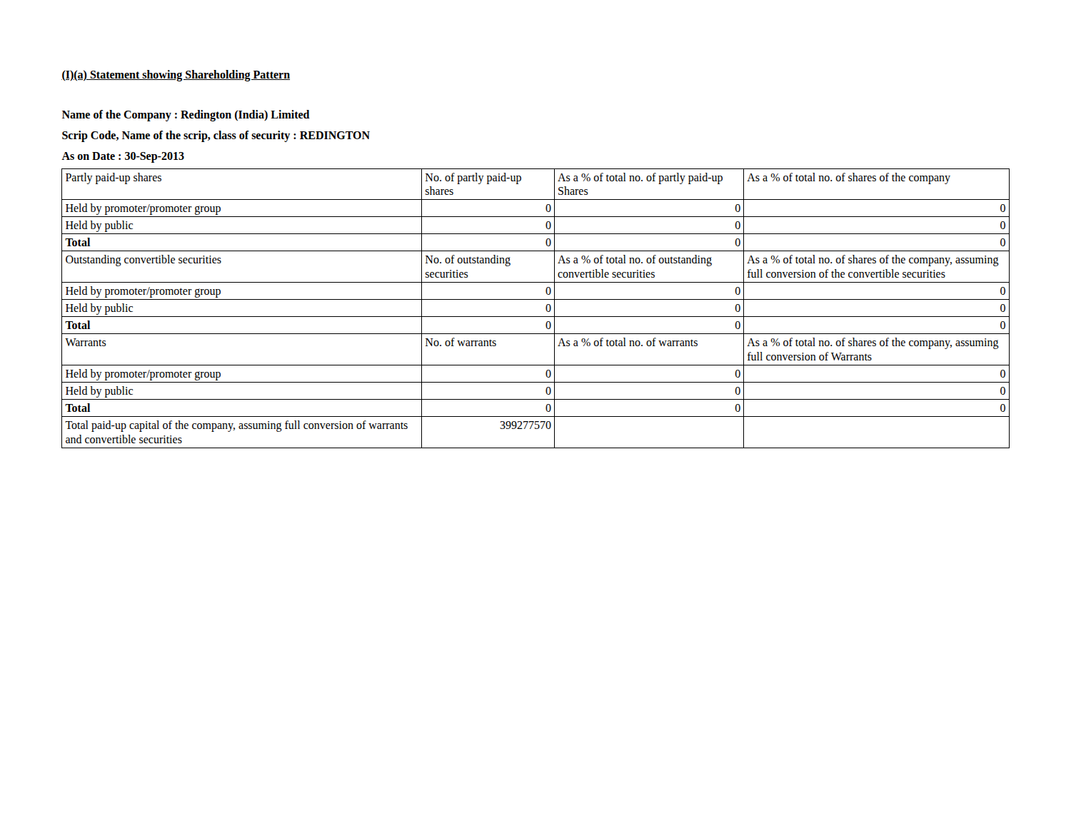(I)(a) Statement showing Shareholding Pattern
Name of the Company : Redington (India) Limited
Scrip Code, Name of the scrip, class of security : REDINGTON
As on Date : 30-Sep-2013
| Partly paid-up shares | No. of partly paid-up shares | As a % of total no. of partly paid-up Shares | As a % of total no. of shares of the company |
| Held by promoter/promoter group | 0 | 0 | 0 |
| Held by public | 0 | 0 | 0 |
| Total | 0 | 0 | 0 |
| Outstanding convertible securities | No. of outstanding securities | As a % of total no. of outstanding convertible securities | As a % of total no. of shares of the company, assuming full conversion of the convertible securities |
| Held by promoter/promoter group | 0 | 0 | 0 |
| Held by public | 0 | 0 | 0 |
| Total | 0 | 0 | 0 |
| Warrants | No. of warrants | As a % of total no. of warrants | As a % of total no. of shares of the company, assuming full conversion of Warrants |
| Held by promoter/promoter group | 0 | 0 | 0 |
| Held by public | 0 | 0 | 0 |
| Total | 0 | 0 | 0 |
| Total paid-up capital of the company, assuming full conversion of warrants and convertible securities | 399277570 | | |